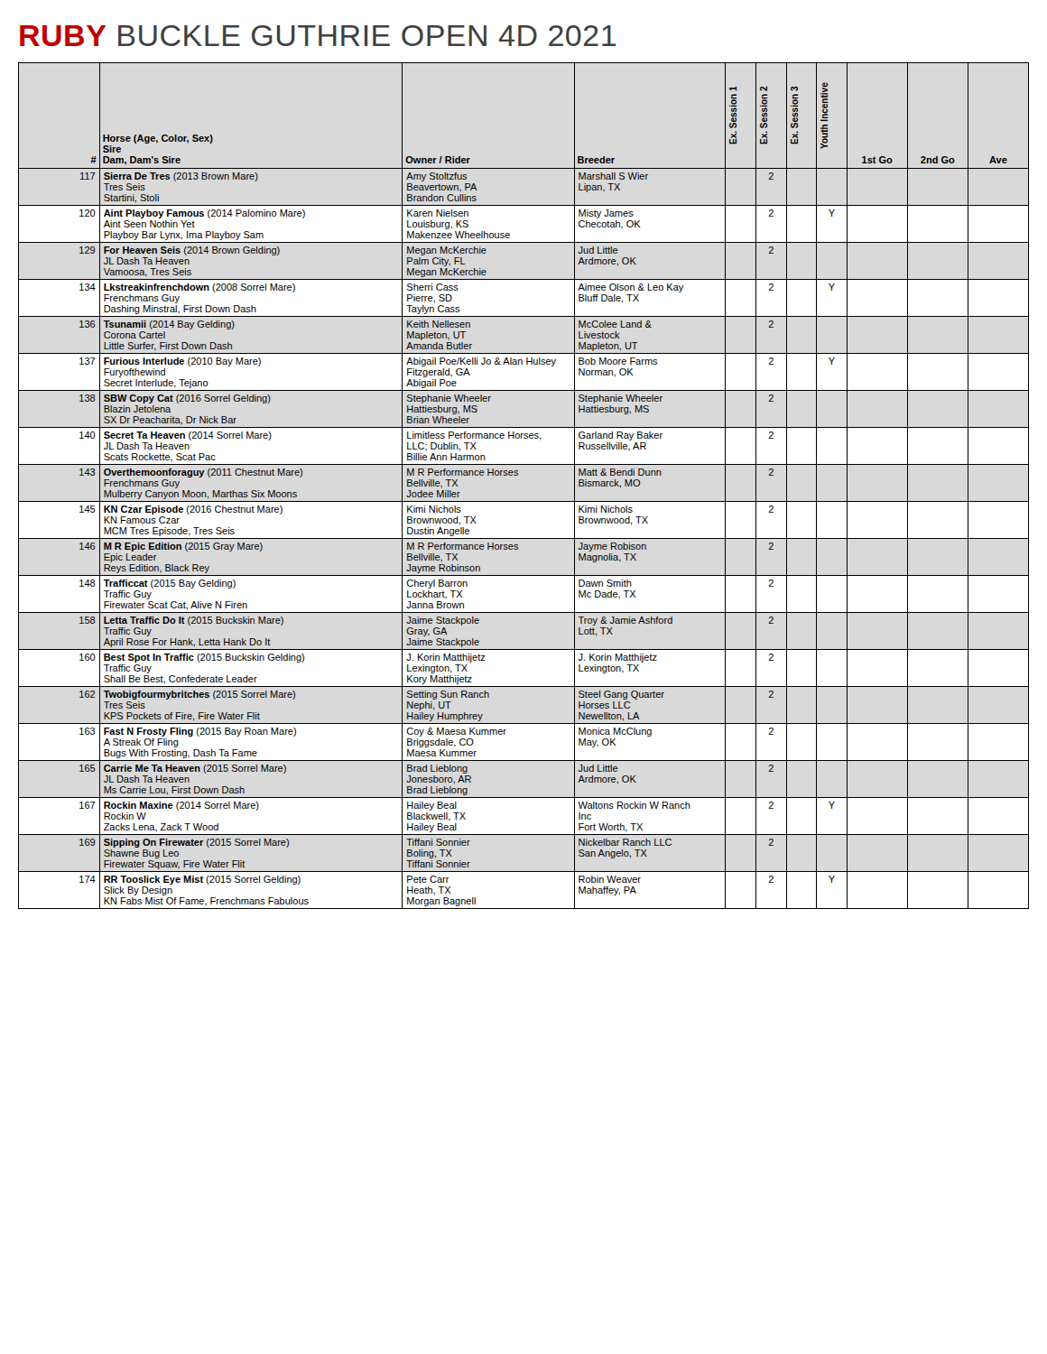RUBY BUCKLE GUTHRIE OPEN 4D 2021
| # | Horse (Age, Color, Sex) Sire Dam, Dam's Sire | Owner / Rider | Breeder | Ex. Session 1 | Ex. Session 2 | Ex. Session 3 | Youth Incentive | 1st Go | 2nd Go | Ave |
| --- | --- | --- | --- | --- | --- | --- | --- | --- | --- | --- |
| 117 | Sierra De Tres (2013 Brown Mare) Tres Seis Startini, Stoli | Amy Stoltzfus Beavertown, PA Brandon Cullins | Marshall S Wier Lipan, TX | | 2 | | | | | |
| 120 | Aint Playboy Famous (2014 Palomino Mare) Aint Seen Nothin Yet Playboy Bar Lynx, Ima Playboy Sam | Karen Nielsen Louisburg, KS Makenzee Wheelhouse | Misty James Checotah, OK | | 2 | | Y | | | |
| 129 | For Heaven Seis (2014 Brown Gelding) JL Dash Ta Heaven Vamoosa, Tres Seis | Megan McKerchie Palm City, FL Megan McKerchie | Jud Little Ardmore, OK | | 2 | | | | | |
| 134 | Lkstreakinfrenchdown (2008 Sorrel Mare) Frenchmans Guy Dashing Minstral, First Down Dash | Sherri Cass Pierre, SD Taylyn Cass | Aimee Olson & Leo Kay Bluff Dale, TX | | 2 | | Y | | | |
| 136 | Tsunamii (2014 Bay Gelding) Corona Cartel Little Surfer, First Down Dash | Keith Nellesen Mapleton, UT Amanda Butler | McColee Land & Livestock Mapleton, UT | | 2 | | | | | |
| 137 | Furious Interlude (2010 Bay Mare) Furyofthewind Secret Interlude, Tejano | Abigail Poe/Kelli Jo & Alan Hulsey Fitzgerald, GA Abigail Poe | Bob Moore Farms Norman, OK | | 2 | | Y | | | |
| 138 | SBW Copy Cat (2016 Sorrel Gelding) Blazin Jetolena SX Dr Peacharita, Dr Nick Bar | Stephanie Wheeler Hattiesburg, MS Brian Wheeler | Stephanie Wheeler Hattiesburg, MS | | 2 | | | | | |
| 140 | Secret Ta Heaven (2014 Sorrel Mare) JL Dash Ta Heaven Scats Rockette, Scat Pac | Limitless Performance Horses, LLC; Dublin, TX Billie Ann Harmon | Garland Ray Baker Russellville, AR | | 2 | | | | | |
| 143 | Overthemoonforaguy (2011 Chestnut Mare) Frenchmans Guy Mulberry Canyon Moon, Marthas Six Moons | M R Performance Horses Bellville, TX Jodee Miller | Matt & Bendi Dunn Bismarck, MO | | 2 | | | | | |
| 145 | KN Czar Episode (2016 Chestnut Mare) KN Famous Czar MCM Tres Episode, Tres Seis | Kimi Nichols Brownwood, TX Dustin Angelle | Kimi Nichols Brownwood, TX | | 2 | | | | | |
| 146 | M R Epic Edition (2015 Gray Mare) Epic Leader Reys Edition, Black Rey | M R Performance Horses Bellville, TX Jayme Robinson | Jayme Robison Magnolia, TX | | 2 | | | | | |
| 148 | Trafficcat (2015 Bay Gelding) Traffic Guy Firewater Scat Cat, Alive N Firen | Cheryl Barron Lockhart, TX Janna Brown | Dawn Smith Mc Dade, TX | | 2 | | | | | |
| 158 | Letta Traffic Do It (2015 Buckskin Mare) Traffic Guy April Rose For Hank, Letta Hank Do It | Jaime Stackpole Gray, GA Jaime Stackpole | Troy & Jamie Ashford Lott, TX | | 2 | | | | | |
| 160 | Best Spot In Traffic (2015 Buckskin Gelding) Traffic Guy Shall Be Best, Confederate Leader | J. Korin Matthijetz Lexington, TX Kory Matthijetz | J. Korin Matthijetz Lexington, TX | | 2 | | | | | |
| 162 | Twobigfourmybritches (2015 Sorrel Mare) Tres Seis KPS Pockets of Fire, Fire Water Flit | Setting Sun Ranch Nephi, UT Hailey Humphrey | Steel Gang Quarter Horses LLC Newellton, LA | | 2 | | | | | |
| 163 | Fast N Frosty Fling (2015 Bay Roan Mare) A Streak Of Fling Bugs With Frosting, Dash Ta Fame | Coy & Maesa Kummer Briggsdale, CO Maesa Kummer | Monica McClung May, OK | | 2 | | | | | |
| 165 | Carrie Me Ta Heaven (2015 Sorrel Mare) JL Dash Ta Heaven Ms Carrie Lou, First Down Dash | Brad Lieblong Jonesboro, AR Brad Lieblong | Jud Little Ardmore, OK | | 2 | | | | | |
| 167 | Rockin Maxine (2014 Sorrel Mare) Rockin W Zacks Lena, Zack T Wood | Hailey Beal Blackwell, TX Hailey Beal | Waltons Rockin W Ranch Inc Fort Worth, TX | | 2 | | Y | | | |
| 169 | Sipping On Firewater (2015 Sorrel Mare) Shawne Bug Leo Firewater Squaw, Fire Water Flit | Tiffani Sonnier Boling, TX Tiffani Sonnier | Nickelbar Ranch LLC San Angelo, TX | | 2 | | | | | |
| 174 | RR Tooslick Eye Mist (2015 Sorrel Gelding) Slick By Design KN Fabs Mist Of Fame, Frenchmans Fabulous | Pete Carr Heath, TX Morgan Bagnell | Robin Weaver Mahaffey, PA | | 2 | | Y | | | |